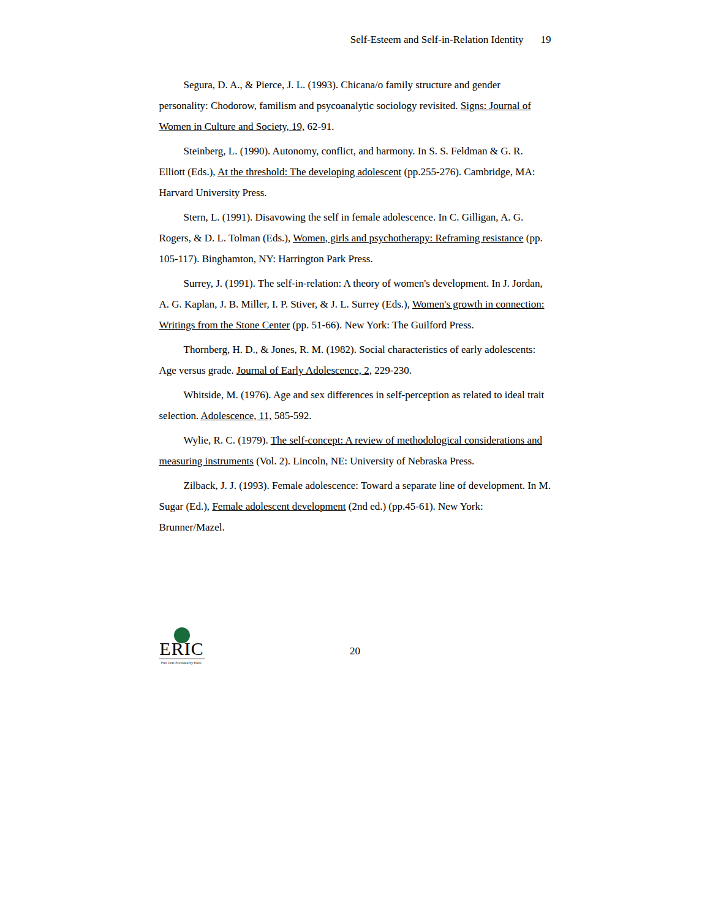Self-Esteem and Self-in-Relation Identity19
Segura, D. A., & Pierce, J. L. (1993). Chicana/o family structure and gender personality: Chodorow, familism and psycoanalytic sociology revisited. Signs: Journal of Women in Culture and Society, 19, 62-91.
Steinberg, L. (1990). Autonomy, conflict, and harmony. In S. S. Feldman & G. R. Elliott (Eds.), At the threshold: The developing adolescent (pp.255-276). Cambridge, MA: Harvard University Press.
Stern, L. (1991). Disavowing the self in female adolescence. In C. Gilligan, A. G. Rogers, & D. L. Tolman (Eds.), Women, girls and psychotherapy: Reframing resistance (pp. 105-117). Binghamton, NY: Harrington Park Press.
Surrey, J. (1991). The self-in-relation: A theory of women's development. In J. Jordan, A. G. Kaplan, J. B. Miller, I. P. Stiver, & J. L. Surrey (Eds.), Women's growth in connection: Writings from the Stone Center (pp. 51-66). New York: The Guilford Press.
Thornberg, H. D., & Jones, R. M. (1982). Social characteristics of early adolescents: Age versus grade. Journal of Early Adolescence, 2, 229-230.
Whitside, M. (1976). Age and sex differences in self-perception as related to ideal trait selection. Adolescence, 11, 585-592.
Wylie, R. C. (1979). The self-concept: A review of methodological considerations and measuring instruments (Vol. 2). Lincoln, NE: University of Nebraska Press.
Zilback, J. J. (1993). Female adolescence: Toward a separate line of development. In M. Sugar (Ed.), Female adolescent development (2nd ed.) (pp.45-61). New York: Brunner/Mazel.
ERIC
Full Text Provided by ERIC
20